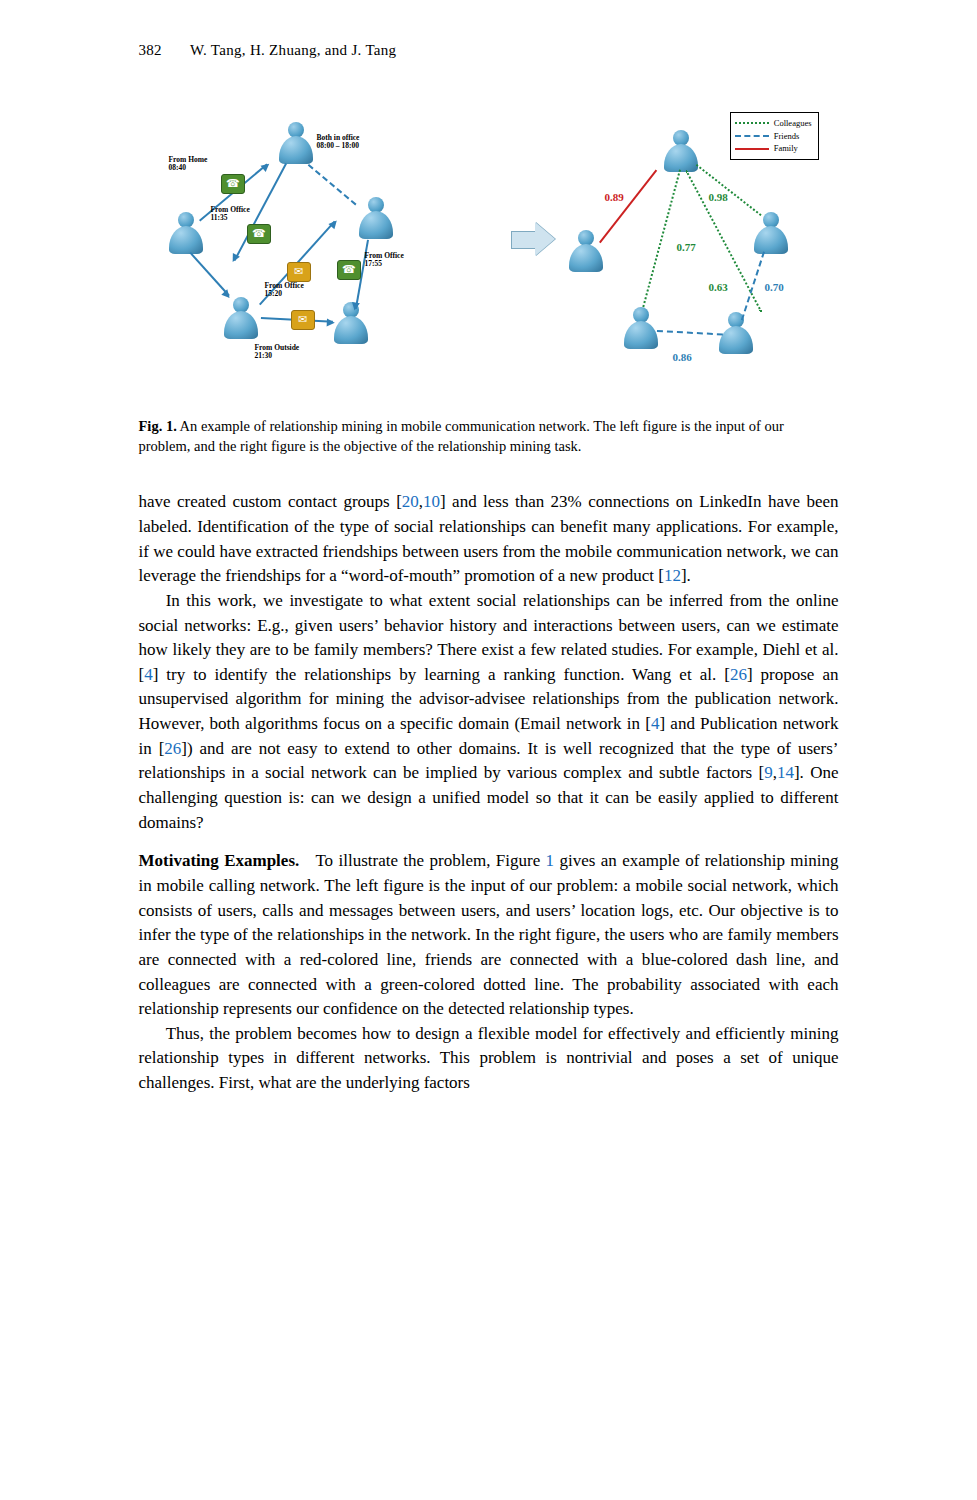382 W. Tang, H. Zhuang, and J. Tang
☎
☎
✉
☎
✉
From Home
08:40
From Office
11:35
Both in office
08:00 – 18:00
From Office
15:20
From Office
17:55
From Outside
21:30
Colleagues
Friends
Family
0.89
0.98
0.77
0.63
0.70
0.86
Fig. 1. An example of relationship mining in mobile communication network. The left figure is the input of our problem, and the right figure is the objective of the relationship mining task.
have created custom contact groups [20,10] and less than 23% connections on LinkedIn have been labeled. Identification of the type of social relationships can benefit many applications. For example, if we could have extracted friendships between users from the mobile communication network, we can leverage the friendships for a “word-of-mouth” promotion of a new product [12].
In this work, we investigate to what extent social relationships can be inferred from the online social networks: E.g., given users’ behavior history and interactions between users, can we estimate how likely they are to be family members? There exist a few related studies. For example, Diehl et al. [4] try to identify the relationships by learning a ranking function. Wang et al. [26] propose an unsupervised algorithm for mining the advisor-advisee relationships from the publication network. However, both algorithms focus on a specific domain (Email network in [4] and Publication network in [26]) and are not easy to extend to other domains. It is well recognized that the type of users’ relationships in a social network can be implied by various complex and subtle factors [9,14]. One challenging question is: can we design a unified model so that it can be easily applied to different domains?
Motivating Examples. To illustrate the problem, Figure 1 gives an example of relationship mining in mobile calling network. The left figure is the input of our problem: a mobile social network, which consists of users, calls and messages between users, and users’ location logs, etc. Our objective is to infer the type of the relationships in the network. In the right figure, the users who are family members are connected with a red-colored line, friends are connected with a blue-colored dash line, and colleagues are connected with a green-colored dotted line. The probability associated with each relationship represents our confidence on the detected relationship types.
Thus, the problem becomes how to design a flexible model for effectively and efficiently mining relationship types in different networks. This problem is nontrivial and poses a set of unique challenges. First, what are the underlying factors